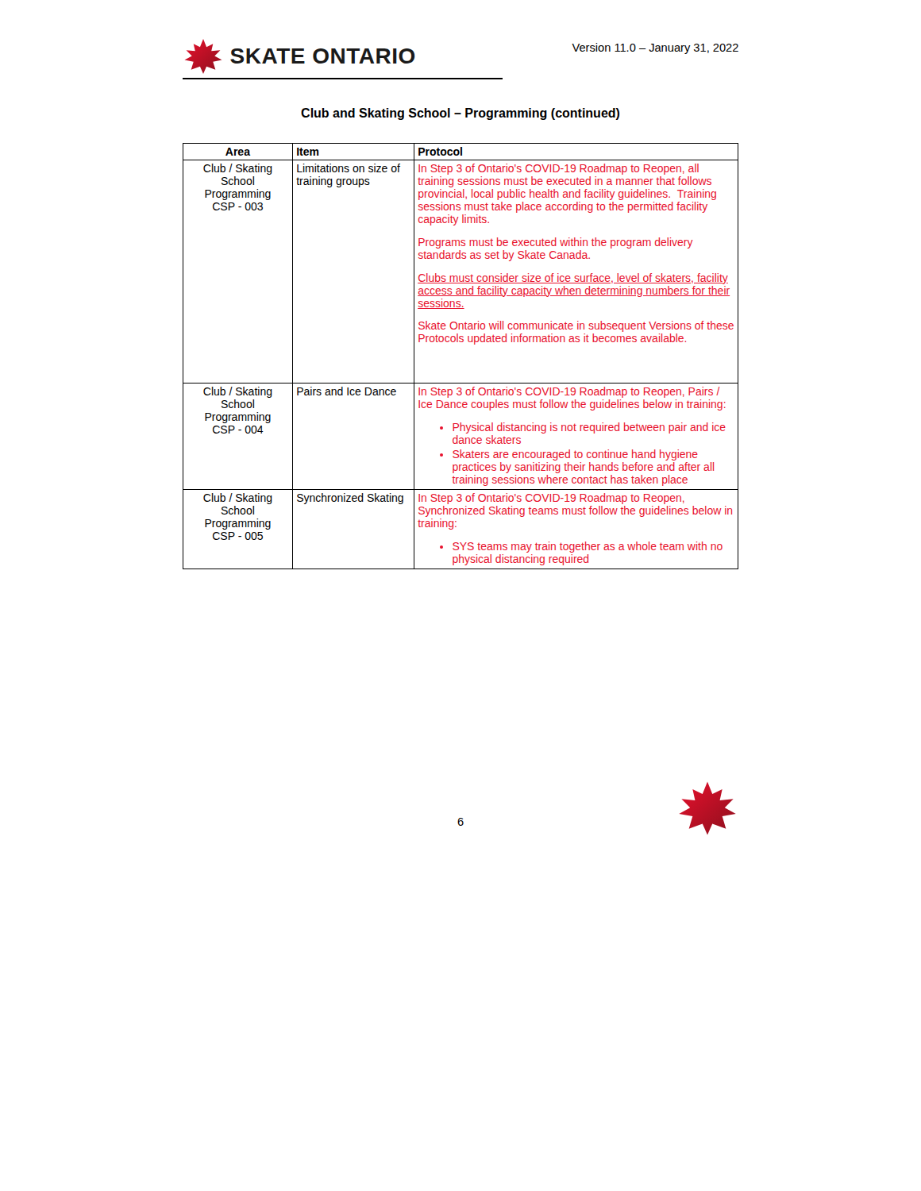SKATE ONTARIO
Version 11.0 – January 31, 2022
Club and Skating School – Programming (continued)
| Area | Item | Protocol |
| --- | --- | --- |
| Club / Skating School Programming CSP - 003 | Limitations on size of training groups | In Step 3 of Ontario's COVID-19 Roadmap to Reopen, all training sessions must be executed in a manner that follows provincial, local public health and facility guidelines. Training sessions must take place according to the permitted facility capacity limits. Programs must be executed within the program delivery standards as set by Skate Canada. Clubs must consider size of ice surface, level of skaters, facility access and facility capacity when determining numbers for their sessions. Skate Ontario will communicate in subsequent Versions of these Protocols updated information as it becomes available. |
| Club / Skating School Programming CSP - 004 | Pairs and Ice Dance | In Step 3 of Ontario's COVID-19 Roadmap to Reopen, Pairs / Ice Dance couples must follow the guidelines below in training: Physical distancing is not required between pair and ice dance skaters Skaters are encouraged to continue hand hygiene practices by sanitizing their hands before and after all training sessions where contact has taken place |
| Club / Skating School Programming CSP - 005 | Synchronized Skating | In Step 3 of Ontario's COVID-19 Roadmap to Reopen, Synchronized Skating teams must follow the guidelines below in training: SYS teams may train together as a whole team with no physical distancing required |
6